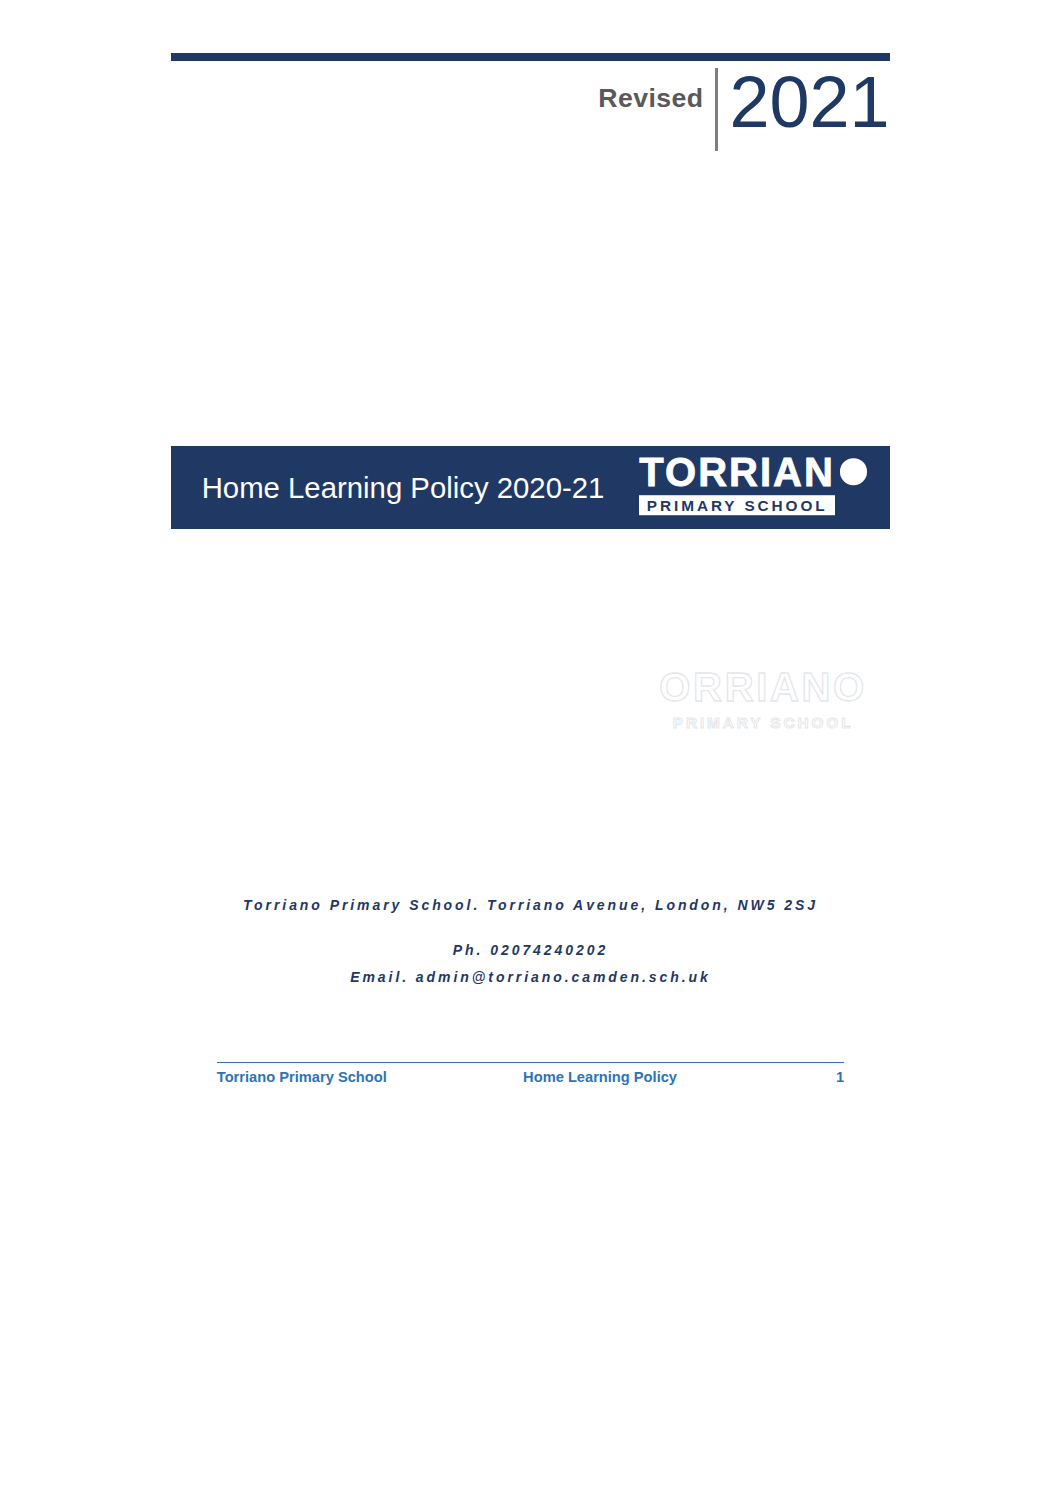Revised 2021
Home Learning Policy 2020-21
TORRIAN
PRIMARY SCHOOL
ORRIANO PRIMARY SCHOOL
Torriano Primary School. Torriano Avenue, London, NW5 2SJ
Ph. 02074240202
Email. admin@torriano.camden.sch.uk
Torriano Primary School Home Learning Policy 1